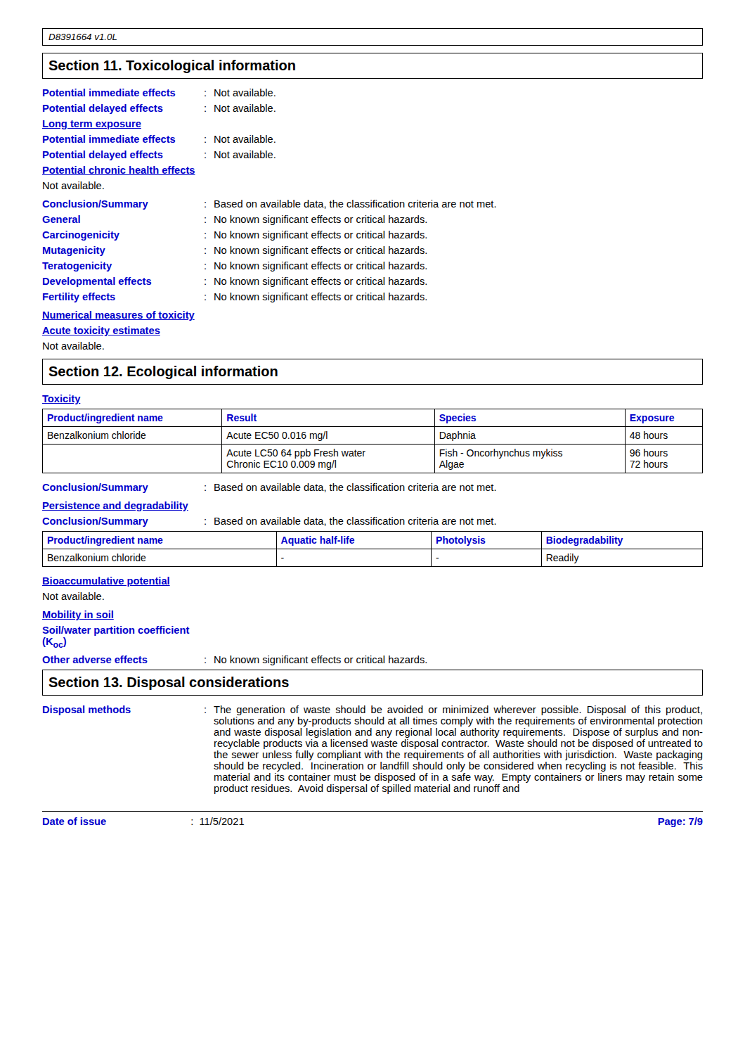D8391664 v1.0L
Section 11. Toxicological information
Potential immediate effects
:
Not available.
Potential delayed effects
:
Not available.
Long term exposure
Potential immediate effects
:
Not available.
Potential delayed effects
:
Not available.
Potential chronic health effects
Not available.
Conclusion/Summary
:
Based on available data, the classification criteria are not met.
General
:
No known significant effects or critical hazards.
Carcinogenicity
:
No known significant effects or critical hazards.
Mutagenicity
:
No known significant effects or critical hazards.
Teratogenicity
:
No known significant effects or critical hazards.
Developmental effects
:
No known significant effects or critical hazards.
Fertility effects
:
No known significant effects or critical hazards.
Numerical measures of toxicity
Acute toxicity estimates
Not available.
Section 12. Ecological information
Toxicity
| Product/ingredient name | Result | Species | Exposure |
| --- | --- | --- | --- |
| Benzalkonium chloride | Acute EC50 0.016 mg/l | Daphnia | 48 hours |
| | Acute LC50 64 ppb Fresh water Chronic EC10 0.009 mg/l | Fish - Oncorhynchus mykiss Algae | 96 hours 72 hours |
Conclusion/Summary
:
Based on available data, the classification criteria are not met.
Persistence and degradability
Conclusion/Summary
:
Based on available data, the classification criteria are not met.
| Product/ingredient name | Aquatic half-life | Photolysis | Biodegradability |
| --- | --- | --- | --- |
| Benzalkonium chloride | - | - | Readily |
Bioaccumulative potential
Not available.
Mobility in soil
Soil/water partition coefficient (Koc)
Other adverse effects
:
No known significant effects or critical hazards.
Section 13. Disposal considerations
Disposal methods
:
The generation of waste should be avoided or minimized wherever possible. Disposal of this product, solutions and any by-products should at all times comply with the requirements of environmental protection and waste disposal legislation and any regional local authority requirements. Dispose of surplus and non-recyclable products via a licensed waste disposal contractor. Waste should not be disposed of untreated to the sewer unless fully compliant with the requirements of all authorities with jurisdiction. Waste packaging should be recycled. Incineration or landfill should only be considered when recycling is not feasible. This material and its container must be disposed of in a safe way. Empty containers or liners may retain some product residues. Avoid dispersal of spilled material and runoff and
Date of issue
: 11/5/2021
Page: 7/9